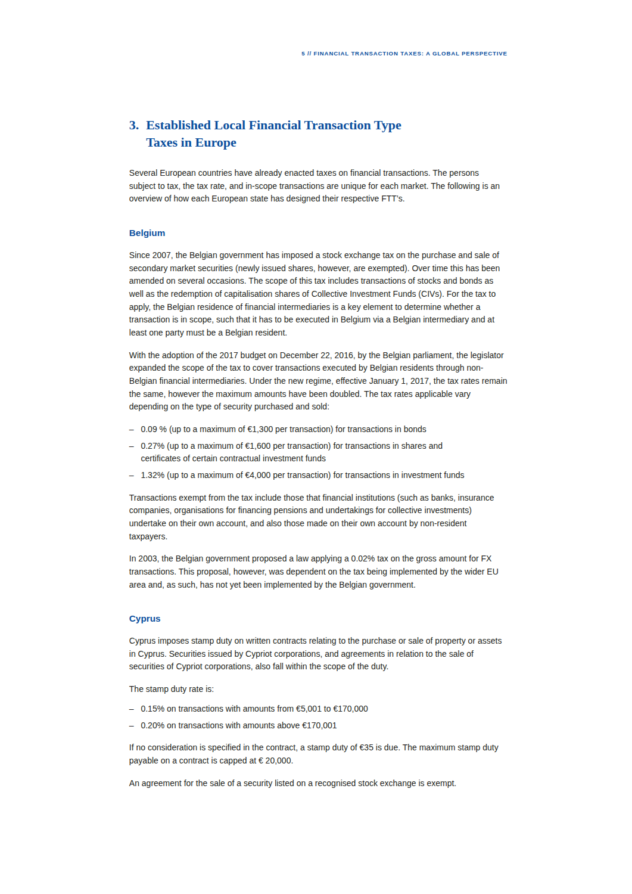5 // Financial Transaction Taxes: A Global Perspective
3. Established Local Financial Transaction TypeTaxes in Europe
Several European countries have already enacted taxes on financial transactions. The persons subject to tax, the tax rate, and in-scope transactions are unique for each market. The following is an overview of how each European state has designed their respective FTT’s.
Belgium
Since 2007, the Belgian government has imposed a stock exchange tax on the purchase and sale of secondary market securities (newly issued shares, however, are exempted). Over time this has been amended on several occasions. The scope of this tax includes transactions of stocks and bonds as well as the redemption of capitalisation shares of Collective Investment Funds (CIVs). For the tax to apply, the Belgian residence of financial intermediaries is a key element to determine whether a transaction is in scope, such that it has to be executed in Belgium via a Belgian intermediary and at least one party must be a Belgian resident.
With the adoption of the 2017 budget on December 22, 2016, by the Belgian parliament, the legislator expanded the scope of the tax to cover transactions executed by Belgian residents through non-Belgian financial intermediaries. Under the new regime, effective January 1, 2017, the tax rates remain the same, however the maximum amounts have been doubled. The tax rates applicable vary depending on the type of security purchased and sold:
0.09 % (up to a maximum of €1,300 per transaction) for transactions in bonds
0.27% (up to a maximum of €1,600 per transaction) for transactions in shares andcertificates of certain contractual investment funds
1.32% (up to a maximum of €4,000 per transaction) for transactions in investment funds
Transactions exempt from the tax include those that financial institutions (such as banks, insurance companies, organisations for financing pensions and undertakings for collective investments) undertake on their own account, and also those made on their own account by non-resident taxpayers.
In 2003, the Belgian government proposed a law applying a 0.02% tax on the gross amount for FX transactions. This proposal, however, was dependent on the tax being implemented by the wider EU area and, as such, has not yet been implemented by the Belgian government.
Cyprus
Cyprus imposes stamp duty on written contracts relating to the purchase or sale of property or assets in Cyprus. Securities issued by Cypriot corporations, and agreements in relation to the sale of securities of Cypriot corporations, also fall within the scope of the duty.
The stamp duty rate is:
0.15% on transactions with amounts from €5,001 to €170,000
0.20% on transactions with amounts above €170,001
If no consideration is specified in the contract, a stamp duty of €35 is due. The maximum stamp duty payable on a contract is capped at € 20,000.
An agreement for the sale of a security listed on a recognised stock exchange is exempt.